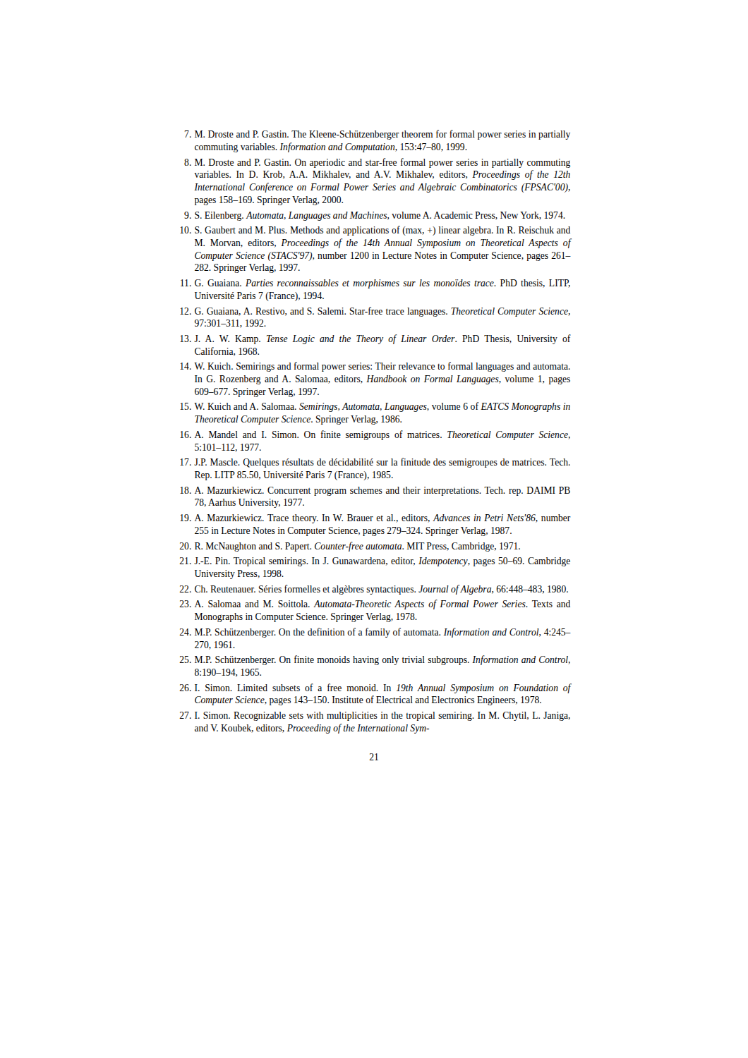7. M. Droste and P. Gastin. The Kleene-Schützenberger theorem for formal power series in partially commuting variables. Information and Computation, 153:47–80, 1999.
8. M. Droste and P. Gastin. On aperiodic and star-free formal power series in partially commuting variables. In D. Krob, A.A. Mikhalev, and A.V. Mikhalev, editors, Proceedings of the 12th International Conference on Formal Power Series and Algebraic Combinatorics (FPSAC'00), pages 158–169. Springer Verlag, 2000.
9. S. Eilenberg. Automata, Languages and Machines, volume A. Academic Press, New York, 1974.
10. S. Gaubert and M. Plus. Methods and applications of (max, +) linear algebra. In R. Reischuk and M. Morvan, editors, Proceedings of the 14th Annual Symposium on Theoretical Aspects of Computer Science (STACS'97), number 1200 in Lecture Notes in Computer Science, pages 261–282. Springer Verlag, 1997.
11. G. Guaiana. Parties reconnaissables et morphismes sur les monoïdes trace. PhD thesis, LITP, Université Paris 7 (France), 1994.
12. G. Guaiana, A. Restivo, and S. Salemi. Star-free trace languages. Theoretical Computer Science, 97:301–311, 1992.
13. J. A. W. Kamp. Tense Logic and the Theory of Linear Order. PhD Thesis, University of California, 1968.
14. W. Kuich. Semirings and formal power series: Their relevance to formal languages and automata. In G. Rozenberg and A. Salomaa, editors, Handbook on Formal Languages, volume 1, pages 609–677. Springer Verlag, 1997.
15. W. Kuich and A. Salomaa. Semirings, Automata, Languages, volume 6 of EATCS Monographs in Theoretical Computer Science. Springer Verlag, 1986.
16. A. Mandel and I. Simon. On finite semigroups of matrices. Theoretical Computer Science, 5:101–112, 1977.
17. J.P. Mascle. Quelques résultats de décidabilité sur la finitude des semigroupes de matrices. Tech. Rep. LITP 85.50, Université Paris 7 (France), 1985.
18. A. Mazurkiewicz. Concurrent program schemes and their interpretations. Tech. rep. DAIMI PB 78, Aarhus University, 1977.
19. A. Mazurkiewicz. Trace theory. In W. Brauer et al., editors, Advances in Petri Nets'86, number 255 in Lecture Notes in Computer Science, pages 279–324. Springer Verlag, 1987.
20. R. McNaughton and S. Papert. Counter-free automata. MIT Press, Cambridge, 1971.
21. J.-E. Pin. Tropical semirings. In J. Gunawardena, editor, Idempotency, pages 50–69. Cambridge University Press, 1998.
22. Ch. Reutenauer. Séries formelles et algèbres syntactiques. Journal of Algebra, 66:448–483, 1980.
23. A. Salomaa and M. Soittola. Automata-Theoretic Aspects of Formal Power Series. Texts and Monographs in Computer Science. Springer Verlag, 1978.
24. M.P. Schützenberger. On the definition of a family of automata. Information and Control, 4:245–270, 1961.
25. M.P. Schützenberger. On finite monoids having only trivial subgroups. Information and Control, 8:190–194, 1965.
26. I. Simon. Limited subsets of a free monoid. In 19th Annual Symposium on Foundation of Computer Science, pages 143–150. Institute of Electrical and Electronics Engineers, 1978.
27. I. Simon. Recognizable sets with multiplicities in the tropical semiring. In M. Chytil, L. Janiga, and V. Koubek, editors, Proceeding of the International Sym-
21